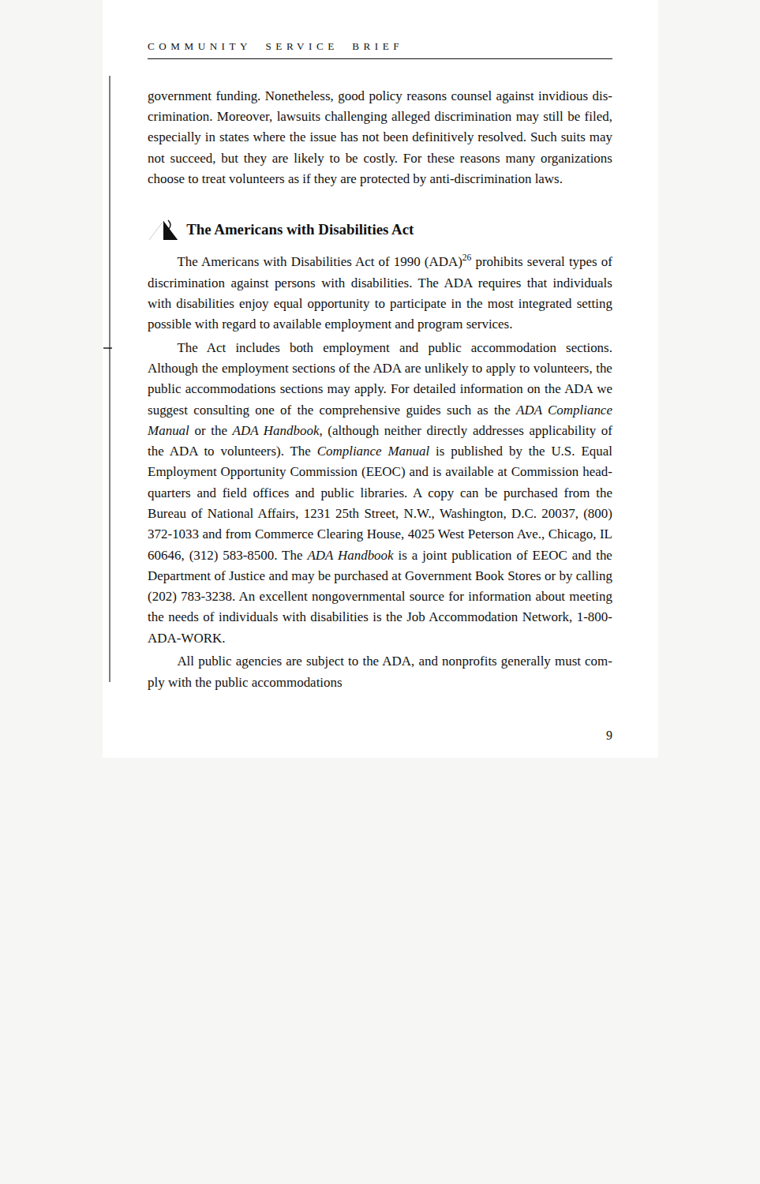Community Service Brief
government funding. Nonetheless, good policy reasons counsel against invidious discrimination. Moreover, lawsuits challenging alleged discrimination may still be filed, especially in states where the issue has not been definitively resolved. Such suits may not succeed, but they are likely to be costly. For these reasons many organizations choose to treat volunteers as if they are protected by anti-discrimination laws.
The Americans with Disabilities Act
The Americans with Disabilities Act of 1990 (ADA)26 prohibits several types of discrimination against persons with disabilities. The ADA requires that individuals with disabilities enjoy equal opportunity to participate in the most integrated setting possible with regard to available employment and program services.
The Act includes both employment and public accommodation sections. Although the employment sections of the ADA are unlikely to apply to volunteers, the public accommodations sections may apply. For detailed information on the ADA we suggest consulting one of the comprehensive guides such as the ADA Compliance Manual or the ADA Handbook, (although neither directly addresses applicability of the ADA to volunteers). The Compliance Manual is published by the U.S. Equal Employment Opportunity Commission (EEOC) and is available at Commission headquarters and field offices and public libraries. A copy can be purchased from the Bureau of National Affairs, 1231 25th Street, N.W., Washington, D.C. 20037, (800) 372-1033 and from Commerce Clearing House, 4025 West Peterson Ave., Chicago, IL 60646, (312) 583-8500. The ADA Handbook is a joint publication of EEOC and the Department of Justice and may be purchased at Government Book Stores or by calling (202) 783-3238. An excellent nongovernmental source for information about meeting the needs of individuals with disabilities is the Job Accommodation Network, 1-800-ADA-WORK.
All public agencies are subject to the ADA, and nonprofits generally must comply with the public accommodations
9